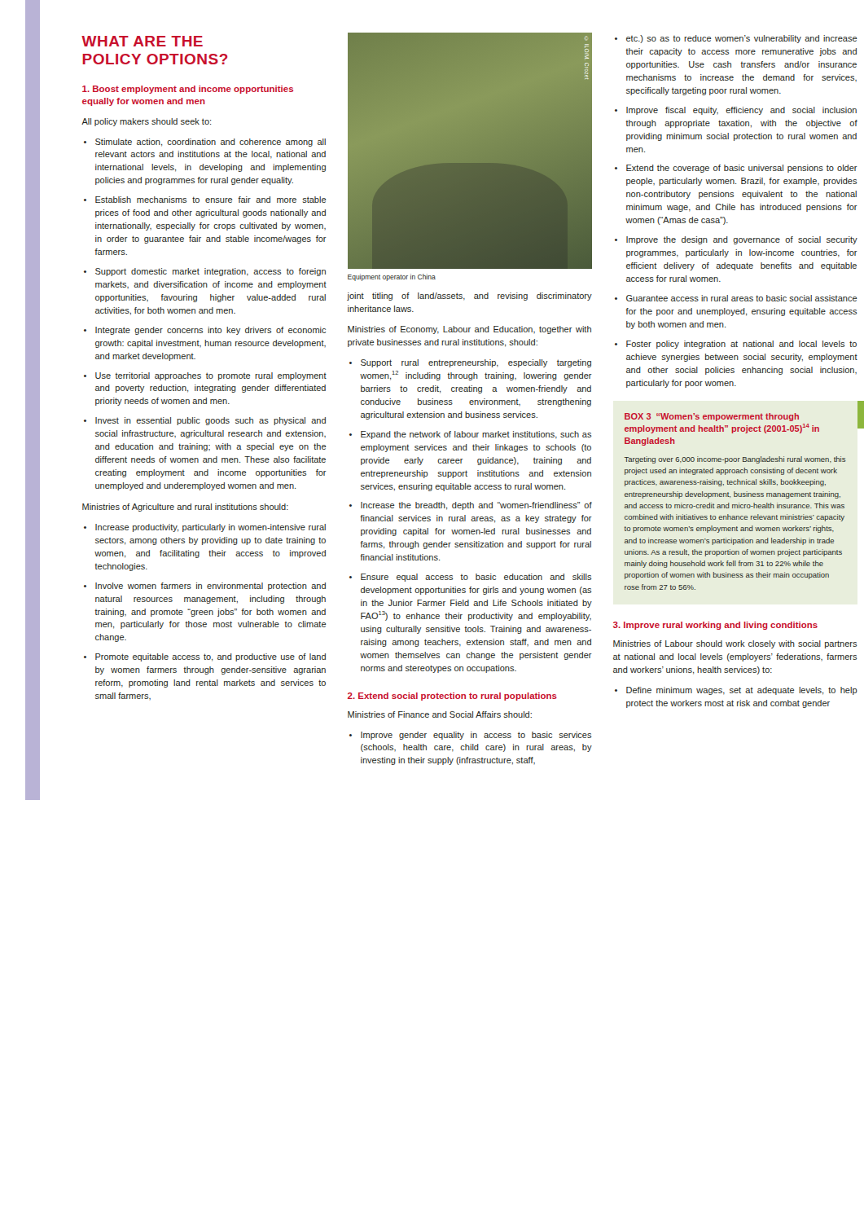What are the
policy options?
1. Boost employment and income opportunities equally for women and men
All policy makers should seek to:
Stimulate action, coordination and coherence among all relevant actors and institutions at the local, national and international levels, in developing and implementing policies and programmes for rural gender equality.
Establish mechanisms to ensure fair and more stable prices of food and other agricultural goods nationally and internationally, especially for crops cultivated by women, in order to guarantee fair and stable income/wages for farmers.
Support domestic market integration, access to foreign markets, and diversification of income and employment opportunities, favouring higher value-added rural activities, for both women and men.
Integrate gender concerns into key drivers of economic growth: capital investment, human resource development, and market development.
Use territorial approaches to promote rural employment and poverty reduction, integrating gender differentiated priority needs of women and men.
Invest in essential public goods such as physical and social infrastructure, agricultural research and extension, and education and training; with a special eye on the different needs of women and men. These also facilitate creating employment and income opportunities for unemployed and underemployed women and men.
Ministries of Agriculture and rural institutions should:
Increase productivity, particularly in women-intensive rural sectors, among others by providing up to date training to women, and facilitating their access to improved technologies.
Involve women farmers in environmental protection and natural resources management, including through training, and promote “green jobs” for both women and men, particularly for those most vulnerable to climate change.
Promote equitable access to, and productive use of land by women farmers through gender-sensitive agrarian reform, promoting land rental markets and services to small farmers,
© ILO/M. Crozet
Equipment operator in China
joint titling of land/assets, and revising discriminatory inheritance laws.
Ministries of Economy, Labour and Education, together with private businesses and rural institutions, should:
Support rural entrepreneurship, especially targeting women,12 including through training, lowering gender barriers to credit, creating a women-friendly and conducive business environment, strengthening agricultural extension and business services.
Expand the network of labour market institutions, such as employment services and their linkages to schools (to provide early career guidance), training and entrepreneurship support institutions and extension services, ensuring equitable access to rural women.
Increase the breadth, depth and “women-friendliness” of financial services in rural areas, as a key strategy for providing capital for women-led rural businesses and farms, through gender sensitization and support for rural financial institutions.
Ensure equal access to basic education and skills development opportunities for girls and young women (as in the Junior Farmer Field and Life Schools initiated by FAO13) to enhance their productivity and employability, using culturally sensitive tools. Training and awareness-raising among teachers, extension staff, and men and women themselves can change the persistent gender norms and stereotypes on occupations.
2. Extend social protection to rural populations
Ministries of Finance and Social Affairs should:
Improve gender equality in access to basic services (schools, health care, child care) in rural areas, by investing in their supply (infrastructure, staff,
etc.) so as to reduce women’s vulnerability and increase their capacity to access more remunerative jobs and opportunities. Use cash transfers and/or insurance mechanisms to increase the demand for services, specifically targeting poor rural women.
Improve fiscal equity, efficiency and social inclusion through appropriate taxation, with the objective of providing minimum social protection to rural women and men.
Extend the coverage of basic universal pensions to older people, particularly women. Brazil, for example, provides non-contributory pensions equivalent to the national minimum wage, and Chile has introduced pensions for women (“Amas de casa”).
Improve the design and governance of social security programmes, particularly in low-income countries, for efficient delivery of adequate benefits and equitable access for rural women.
Guarantee access in rural areas to basic social assistance for the poor and unemployed, ensuring equitable access by both women and men.
Foster policy integration at national and local levels to achieve synergies between social security, employment and other social policies enhancing social inclusion, particularly for poor women.
BOX 3 “Women’s empowerment through employment and health” project (2001-05)14 in Bangladesh
Targeting over 6,000 income-poor Bangladeshi rural women, this project used an integrated approach consisting of decent work practices, awareness-raising, technical skills, bookkeeping, entrepreneurship development, business management training, and access to micro-credit and micro-health insurance. This was combined with initiatives to enhance relevant ministries’ capacity to promote women’s employment and women workers’ rights, and to increase women’s participation and leadership in trade unions. As a result, the proportion of women project participants mainly doing household work fell from 31 to 22% while the proportion of women with business as their main occupation rose from 27 to 56%.
3. Improve rural working and living conditions
Ministries of Labour should work closely with social partners at national and local levels (employers’ federations, farmers and workers’ unions, health services) to:
Define minimum wages, set at adequate levels, to help protect the workers most at risk and combat gender